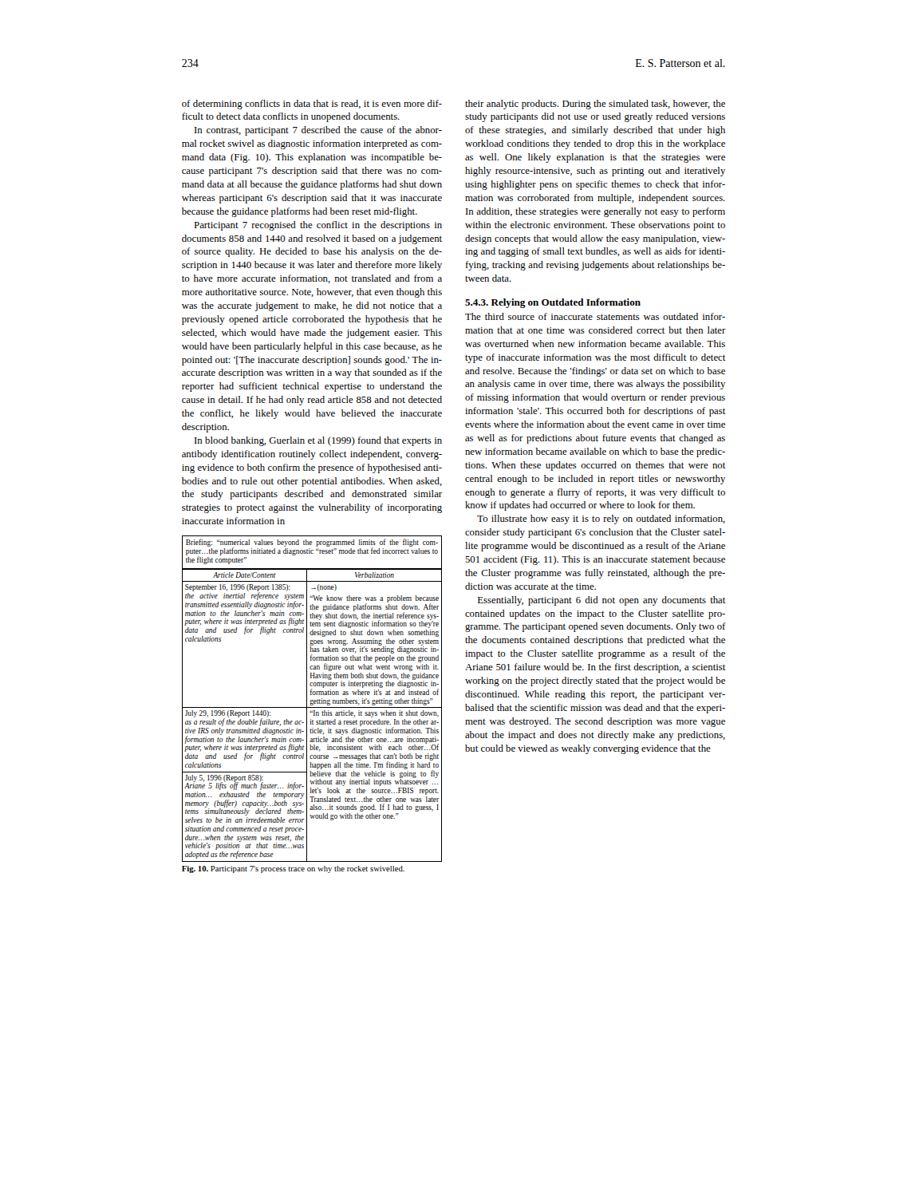234
E. S. Patterson et al.
of determining conflicts in data that is read, it is even more difficult to detect data conflicts in unopened documents.
In contrast, participant 7 described the cause of the abnormal rocket swivel as diagnostic information interpreted as command data (Fig. 10). This explanation was incompatible because participant 7's description said that there was no command data at all because the guidance platforms had shut down whereas participant 6's description said that it was inaccurate because the guidance platforms had been reset mid-flight.
Participant 7 recognised the conflict in the descriptions in documents 858 and 1440 and resolved it based on a judgement of source quality. He decided to base his analysis on the description in 1440 because it was later and therefore more likely to have more accurate information, not translated and from a more authoritative source. Note, however, that even though this was the accurate judgement to make, he did not notice that a previously opened article corroborated the hypothesis that he selected, which would have made the judgement easier. This would have been particularly helpful in this case because, as he pointed out: '[The inaccurate description] sounds good.' The inaccurate description was written in a way that sounded as if the reporter had sufficient technical expertise to understand the cause in detail. If he had only read article 858 and not detected the conflict, he likely would have believed the inaccurate description.
In blood banking, Guerlain et al (1999) found that experts in antibody identification routinely collect independent, converging evidence to both confirm the presence of hypothesised antibodies and to rule out other potential antibodies. When asked, the study participants described and demonstrated similar strategies to protect against the vulnerability of incorporating inaccurate information in
Briefing: “numerical values beyond the programmed limits of the flight computer…the platforms initiated a diagnostic “reset” mode that fed incorrect values to the flight computer”
| Article Date/Content | Verbalization |
| --- | --- |
| September 16, 1996 (Report 1385): the active inertial reference system transmitted essentially diagnostic information to the launcher's main computer, where it was interpreted as flight data and used for flight control calculations | → (none) “We know there was a problem because the guidance platforms shut down. After they shut down, the inertial reference system sent diagnostic information so they're designed to shut down when something goes wrong. Assuming the other system has taken over, it's sending diagnostic information so that the people on the ground can figure out what went wrong with it. Having them both shut down, the guidance computer is interpreting the diagnostic information as where it's at and instead of getting numbers, it's getting other things” |
| July 29, 1996 (Report 1440): as a result of the double failure, the active IRS only transmitted diagnostic information to the launcher's main computer, where it was interpreted as flight data and used for flight control calculations | “In this article, it says when it shut down, it started a reset procedure. In the other article, it says diagnostic information. This article and the other one…are incompatible, inconsistent with each other…Of course → messages that can't both be right happen all the time. I'm finding it hard to believe that the vehicle is going to fly without any inertial inputs whatsoever …let's look at the source…FBIS report. Translated text…the other one was later also…it sounds good. If I had to guess, I would go with the other one.” |
| July 5, 1996 (Report 858): Ariane 5 lifts off much faster… information… exhausted the temporary memory (buffer) capacity…both systems simultaneously declared themselves to be in an irredeemable error situation and commenced a reset procedure…when the system was reset, the vehicle's position at that time…was adopted as the reference base |
Fig. 10. Participant 7's process trace on why the rocket swivelled.
their analytic products. During the simulated task, however, the study participants did not use or used greatly reduced versions of these strategies, and similarly described that under high workload conditions they tended to drop this in the workplace as well. One likely explanation is that the strategies were highly resource-intensive, such as printing out and iteratively using highlighter pens on specific themes to check that information was corroborated from multiple, independent sources. In addition, these strategies were generally not easy to perform within the electronic environment. These observations point to design concepts that would allow the easy manipulation, viewing and tagging of small text bundles, as well as aids for identifying, tracking and revising judgements about relationships between data.
5.4.3. Relying on Outdated Information
The third source of inaccurate statements was outdated information that at one time was considered correct but then later was overturned when new information became available. This type of inaccurate information was the most difficult to detect and resolve. Because the 'findings' or data set on which to base an analysis came in over time, there was always the possibility of missing information that would overturn or render previous information 'stale'. This occurred both for descriptions of past events where the information about the event came in over time as well as for predictions about future events that changed as new information became available on which to base the predictions. When these updates occurred on themes that were not central enough to be included in report titles or newsworthy enough to generate a flurry of reports, it was very difficult to know if updates had occurred or where to look for them.
To illustrate how easy it is to rely on outdated information, consider study participant 6's conclusion that the Cluster satellite programme would be discontinued as a result of the Ariane 501 accident (Fig. 11). This is an inaccurate statement because the Cluster programme was fully reinstated, although the prediction was accurate at the time.
Essentially, participant 6 did not open any documents that contained updates on the impact to the Cluster satellite programme. The participant opened seven documents. Only two of the documents contained descriptions that predicted what the impact to the Cluster satellite programme as a result of the Ariane 501 failure would be. In the first description, a scientist working on the project directly stated that the project would be discontinued. While reading this report, the participant verbalised that the scientific mission was dead and that the experiment was destroyed. The second description was more vague about the impact and does not directly make any predictions, but could be viewed as weakly converging evidence that the